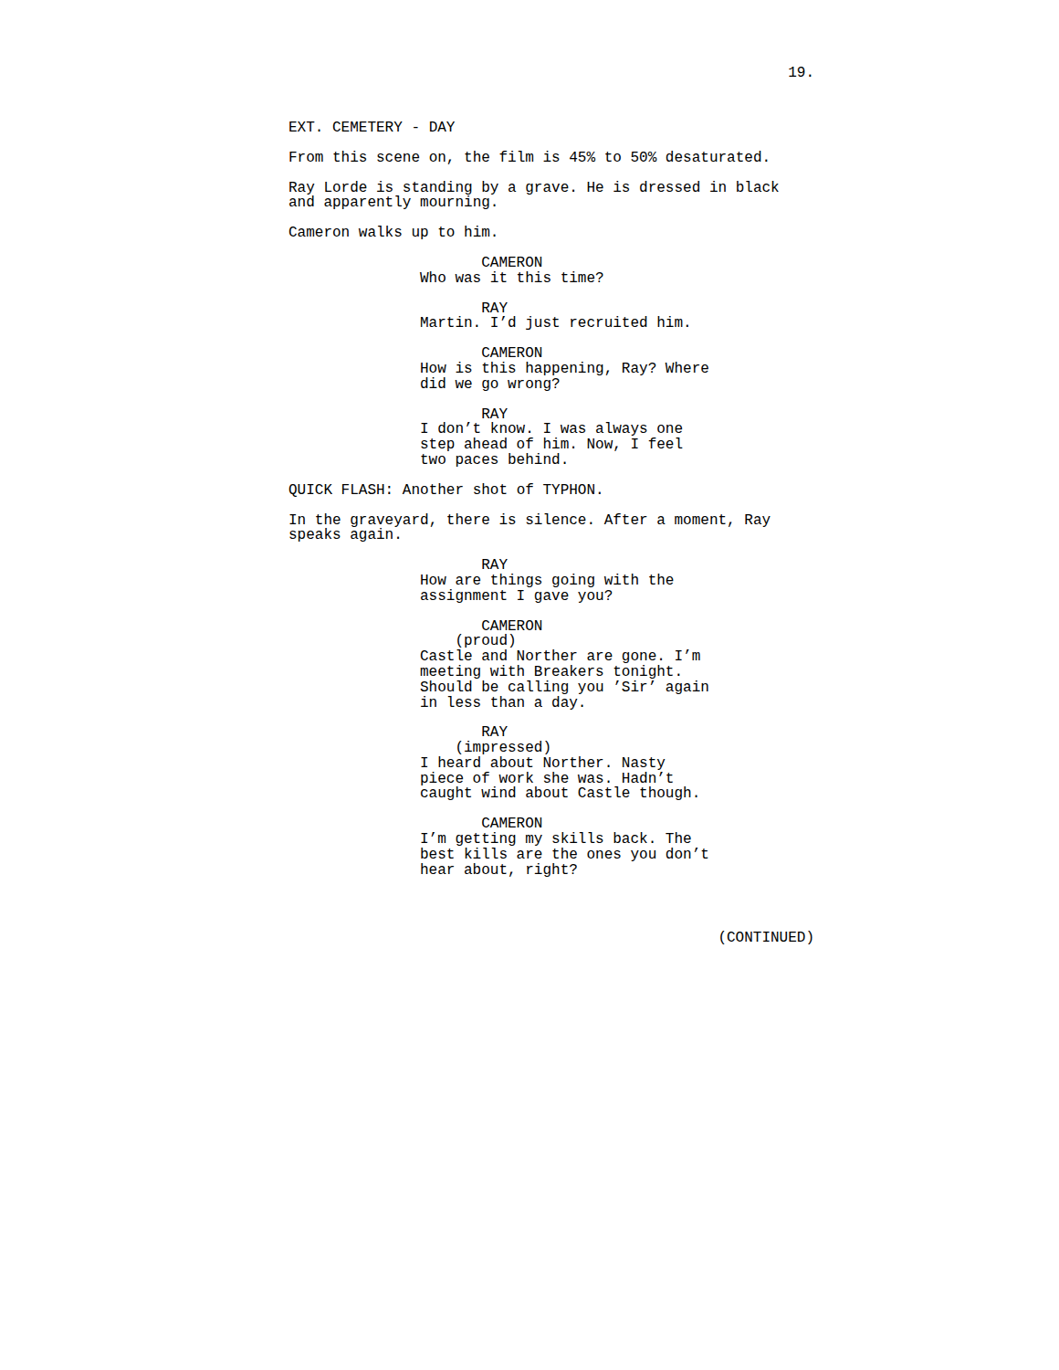19.
EXT. CEMETERY - DAY
From this scene on, the film is 45% to 50% desaturated.
Ray Lorde is standing by a grave. He is dressed in black and apparently mourning.
Cameron walks up to him.
CAMERON
Who was it this time?
RAY
Martin. I’d just recruited him.
CAMERON
How is this happening, Ray? Where did we go wrong?
RAY
I don’t know. I was always one step ahead of him. Now, I feel two paces behind.
QUICK FLASH: Another shot of TYPHON.
In the graveyard, there is silence. After a moment, Ray speaks again.
RAY
How are things going with the assignment I gave you?
CAMERON
(proud)
Castle and Norther are gone. I’m meeting with Breakers tonight. Should be calling you ’Sir’ again in less than a day.
RAY
(impressed)
I heard about Norther. Nasty piece of work she was. Hadn’t caught wind about Castle though.
CAMERON
I’m getting my skills back. The best kills are the ones you don’t hear about, right?
(CONTINUED)